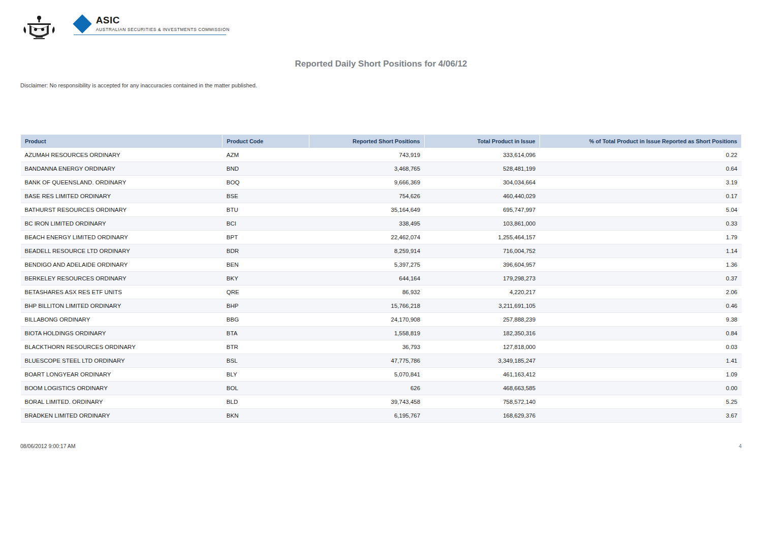ASIC
Australian Securities & Investments Commission
Reported Daily Short Positions for 4/06/12
Disclaimer: No responsibility is accepted for any inaccuracies contained in the matter published.
| Product | Product Code | Reported Short Positions | Total Product in Issue | % of Total Product in Issue Reported as Short Positions |
| --- | --- | --- | --- | --- |
| AZUMAH RESOURCES ORDINARY | AZM | 743,919 | 333,614,096 | 0.22 |
| BANDANNA ENERGY ORDINARY | BND | 3,468,765 | 528,481,199 | 0.64 |
| BANK OF QUEENSLAND. ORDINARY | BOQ | 9,666,369 | 304,034,664 | 3.19 |
| BASE RES LIMITED ORDINARY | BSE | 754,626 | 460,440,029 | 0.17 |
| BATHURST RESOURCES ORDINARY | BTU | 35,164,649 | 695,747,997 | 5.04 |
| BC IRON LIMITED ORDINARY | BCI | 338,495 | 103,861,000 | 0.33 |
| BEACH ENERGY LIMITED ORDINARY | BPT | 22,462,074 | 1,255,464,157 | 1.79 |
| BEADELL RESOURCE LTD ORDINARY | BDR | 8,259,914 | 716,004,752 | 1.14 |
| BENDIGO AND ADELAIDE ORDINARY | BEN | 5,397,275 | 396,604,957 | 1.36 |
| BERKELEY RESOURCES ORDINARY | BKY | 644,164 | 179,298,273 | 0.37 |
| BETASHARES ASX RES ETF UNITS | QRE | 86,932 | 4,220,217 | 2.06 |
| BHP BILLITON LIMITED ORDINARY | BHP | 15,766,218 | 3,211,691,105 | 0.46 |
| BILLABONG ORDINARY | BBG | 24,170,908 | 257,888,239 | 9.38 |
| BIOTA HOLDINGS ORDINARY | BTA | 1,558,819 | 182,350,316 | 0.84 |
| BLACKTHORN RESOURCES ORDINARY | BTR | 36,793 | 127,818,000 | 0.03 |
| BLUESCOPE STEEL LTD ORDINARY | BSL | 47,775,786 | 3,349,185,247 | 1.41 |
| BOART LONGYEAR ORDINARY | BLY | 5,070,841 | 461,163,412 | 1.09 |
| BOOM LOGISTICS ORDINARY | BOL | 626 | 468,663,585 | 0.00 |
| BORAL LIMITED. ORDINARY | BLD | 39,743,458 | 758,572,140 | 5.25 |
| BRADKEN LIMITED ORDINARY | BKN | 6,195,767 | 168,629,376 | 3.67 |
08/06/2012 9:00:17 AM 4